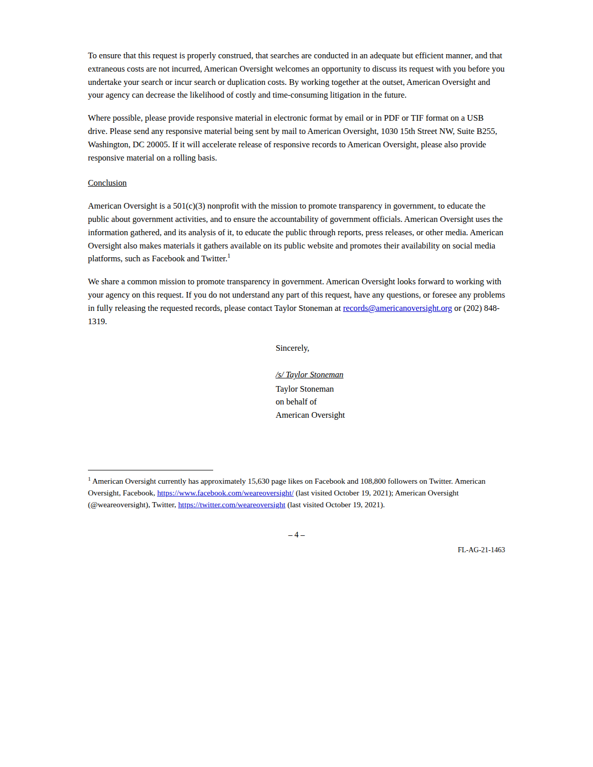To ensure that this request is properly construed, that searches are conducted in an adequate but efficient manner, and that extraneous costs are not incurred, American Oversight welcomes an opportunity to discuss its request with you before you undertake your search or incur search or duplication costs. By working together at the outset, American Oversight and your agency can decrease the likelihood of costly and time-consuming litigation in the future.
Where possible, please provide responsive material in electronic format by email or in PDF or TIF format on a USB drive. Please send any responsive material being sent by mail to American Oversight, 1030 15th Street NW, Suite B255, Washington, DC 20005. If it will accelerate release of responsive records to American Oversight, please also provide responsive material on a rolling basis.
Conclusion
American Oversight is a 501(c)(3) nonprofit with the mission to promote transparency in government, to educate the public about government activities, and to ensure the accountability of government officials. American Oversight uses the information gathered, and its analysis of it, to educate the public through reports, press releases, or other media. American Oversight also makes materials it gathers available on its public website and promotes their availability on social media platforms, such as Facebook and Twitter.1
We share a common mission to promote transparency in government. American Oversight looks forward to working with your agency on this request. If you do not understand any part of this request, have any questions, or foresee any problems in fully releasing the requested records, please contact Taylor Stoneman at records@americanoversight.org or (202) 848-1319.
Sincerely,
/s/ Taylor Stoneman
Taylor Stoneman
on behalf of
American Oversight
1 American Oversight currently has approximately 15,630 page likes on Facebook and 108,800 followers on Twitter. American Oversight, Facebook, https://www.facebook.com/weareoversight/ (last visited October 19, 2021); American Oversight (@weareoversight), Twitter, https://twitter.com/weareoversight (last visited October 19, 2021).
– 4 –
FL-AG-21-1463